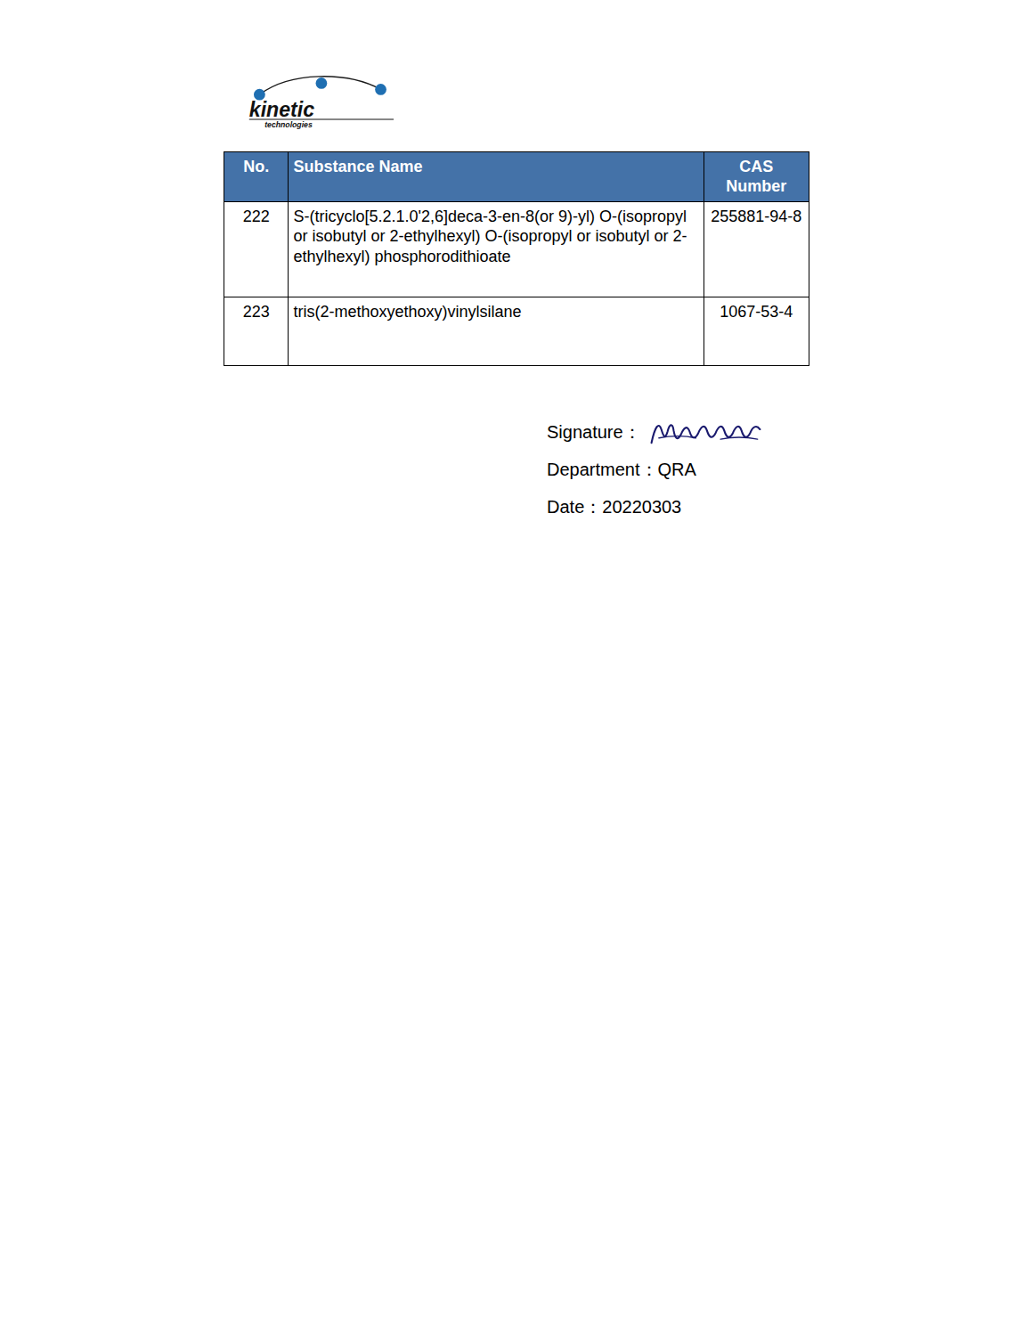kinetic technologies
| No. | Substance Name | CAS Number |
| --- | --- | --- |
| 222 | S-(tricyclo[5.2.1.0'2,6]deca-3-en-8(or 9)-yl) O-(isopropyl or isobutyl or 2-ethylhexyl) O-(isopropyl or isobutyl or 2-ethylhexyl) phosphorodithioate | 255881-94-8 |
| 223 | tris(2-methoxyethoxy)vinylsilane | 1067-53-4 |
Signature：
Department：QRA
Date：20220303